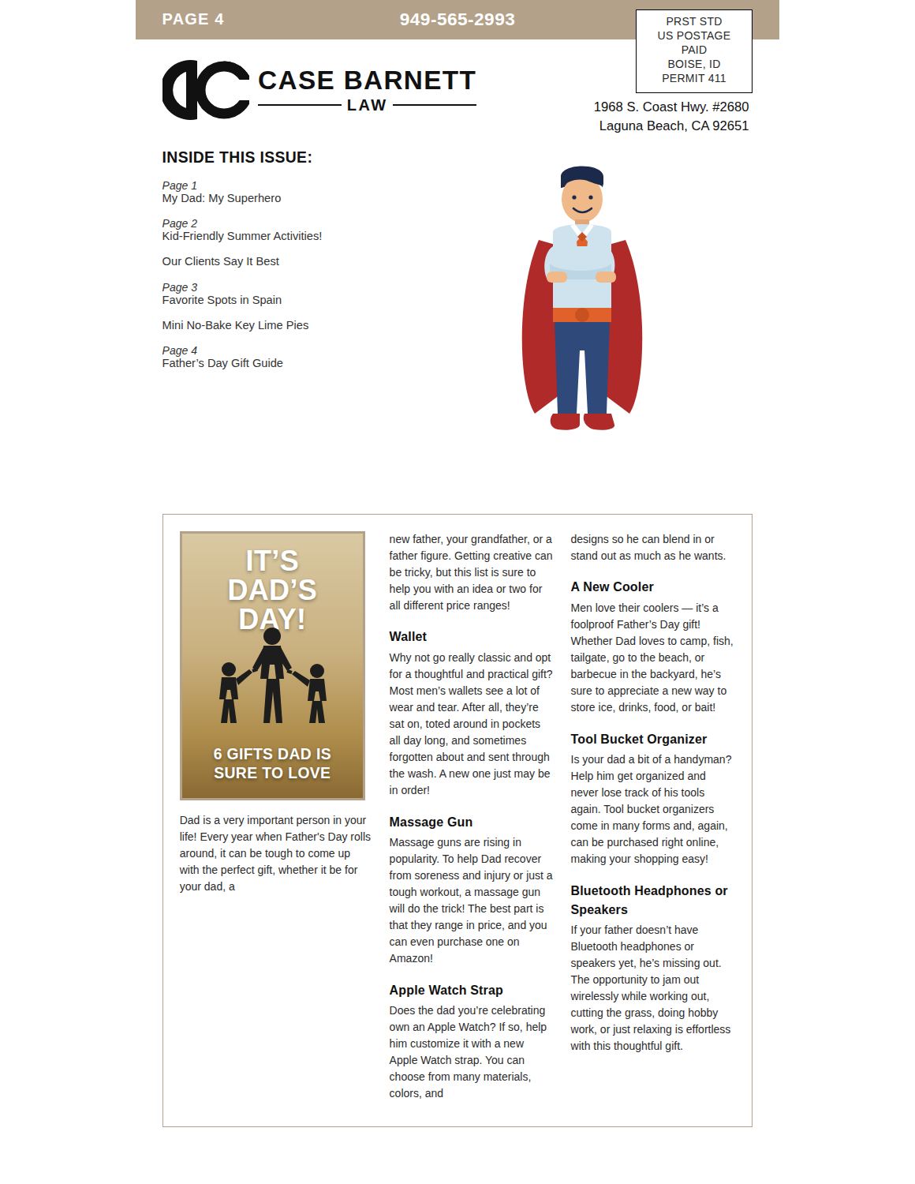PAGE 4
949-565-2993
PRST STD
US POSTAGE
PAID
BOISE, ID
PERMIT 411
CASE BARNETT LAW
1968 S. Coast Hwy. #2680
Laguna Beach, CA 92651
INSIDE THIS ISSUE:
Page 1
My Dad: My Superhero
Page 2
Kid-Friendly Summer Activities!
Our Clients Say It Best
Page 3
Favorite Spots in Spain
Mini No-Bake Key Lime Pies
Page 4
Father’s Day Gift Guide
IT’S
DAD’S
DAY!
6 GIFTS DAD IS
SURE TO LOVE
Dad is a very important person in your life! Every year when Father's Day rolls around, it can be tough to come up with the perfect gift, whether it be for your dad, a
new father, your grandfather, or a father figure. Getting creative can be tricky, but this list is sure to help you with an idea or two for all different price ranges!
Wallet
Why not go really classic and opt for a thoughtful and practical gift? Most men’s wallets see a lot of wear and tear. After all, they’re sat on, toted around in pockets all day long, and sometimes forgotten about and sent through the wash. A new one just may be in order!
Massage Gun
Massage guns are rising in popularity. To help Dad recover from soreness and injury or just a tough workout, a massage gun will do the trick! The best part is that they range in price, and you can even purchase one on Amazon!
Apple Watch Strap
Does the dad you’re celebrating own an Apple Watch? If so, help him customize it with a new Apple Watch strap. You can choose from many materials, colors, and
designs so he can blend in or stand out as much as he wants.
A New Cooler
Men love their coolers — it’s a foolproof Father’s Day gift! Whether Dad loves to camp, fish, tailgate, go to the beach, or barbecue in the backyard, he’s sure to appreciate a new way to store ice, drinks, food, or bait!
Tool Bucket Organizer
Is your dad a bit of a handyman? Help him get organized and never lose track of his tools again. Tool bucket organizers come in many forms and, again, can be purchased right online, making your shopping easy!
Bluetooth Headphones or Speakers
If your father doesn’t have Bluetooth headphones or speakers yet, he’s missing out. The opportunity to jam out wirelessly while working out, cutting the grass, doing hobby work, or just relaxing is effortless with this thoughtful gift.